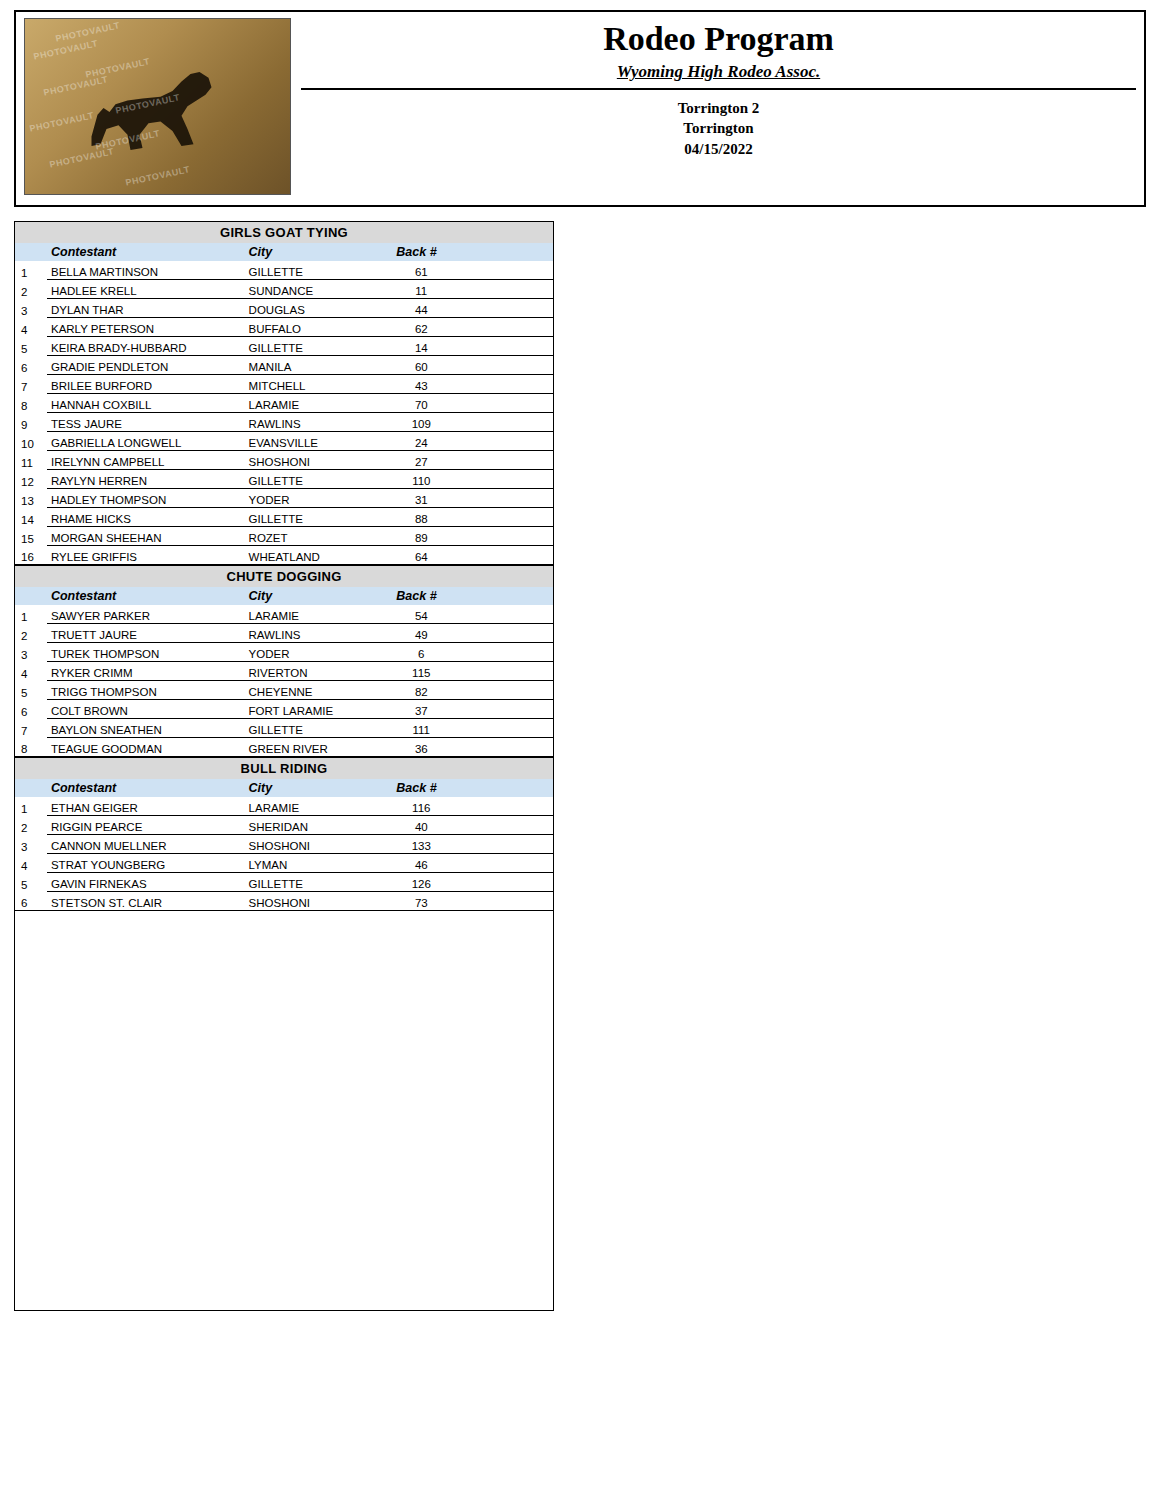PHOTOVAULT
PHOTOVAULT
PHOTOVAULT
PHOTOVAULT
PHOTOVAULT
PHOTOVAULT
PHOTOVAULT
PHOTOVAULT
PHOTOVAULT
Rodeo Program
Wyoming High Rodeo Assoc.
Torrington 2
Torrington
04/15/2022
| GIRLS GOAT TYING |
| | Contestant | City | Back # | |
| 1 | BELLA MARTINSON | GILLETTE | 61 | |
| 2 | HADLEE KRELL | SUNDANCE | 11 | |
| 3 | DYLAN THAR | DOUGLAS | 44 | |
| 4 | KARLY PETERSON | BUFFALO | 62 | |
| 5 | KEIRA BRADY-HUBBARD | GILLETTE | 14 | |
| 6 | GRADIE PENDLETON | MANILA | 60 | |
| 7 | BRILEE BURFORD | MITCHELL | 43 | |
| 8 | HANNAH COXBILL | LARAMIE | 70 | |
| 9 | TESS JAURE | RAWLINS | 109 | |
| 10 | GABRIELLA LONGWELL | EVANSVILLE | 24 | |
| 11 | IRELYNN CAMPBELL | SHOSHONI | 27 | |
| 12 | RAYLYN HERREN | GILLETTE | 110 | |
| 13 | HADLEY THOMPSON | YODER | 31 | |
| 14 | RHAME HICKS | GILLETTE | 88 | |
| 15 | MORGAN SHEEHAN | ROZET | 89 | |
| 16 | RYLEE GRIFFIS | WHEATLAND | 64 | |
| CHUTE DOGGING |
| | Contestant | City | Back # | |
| 1 | SAWYER PARKER | LARAMIE | 54 | |
| 2 | TRUETT JAURE | RAWLINS | 49 | |
| 3 | TUREK THOMPSON | YODER | 6 | |
| 4 | RYKER CRIMM | RIVERTON | 115 | |
| 5 | TRIGG THOMPSON | CHEYENNE | 82 | |
| 6 | COLT BROWN | FORT LARAMIE | 37 | |
| 7 | BAYLON SNEATHEN | GILLETTE | 111 | |
| 8 | TEAGUE GOODMAN | GREEN RIVER | 36 | |
| BULL RIDING |
| | Contestant | City | Back # | |
| 1 | ETHAN GEIGER | LARAMIE | 116 | |
| 2 | RIGGIN PEARCE | SHERIDAN | 40 | |
| 3 | CANNON MUELLNER | SHOSHONI | 133 | |
| 4 | STRAT YOUNGBERG | LYMAN | 46 | |
| 5 | GAVIN FIRNEKAS | GILLETTE | 126 | |
| 6 | STETSON ST. CLAIR | SHOSHONI | 73 | |